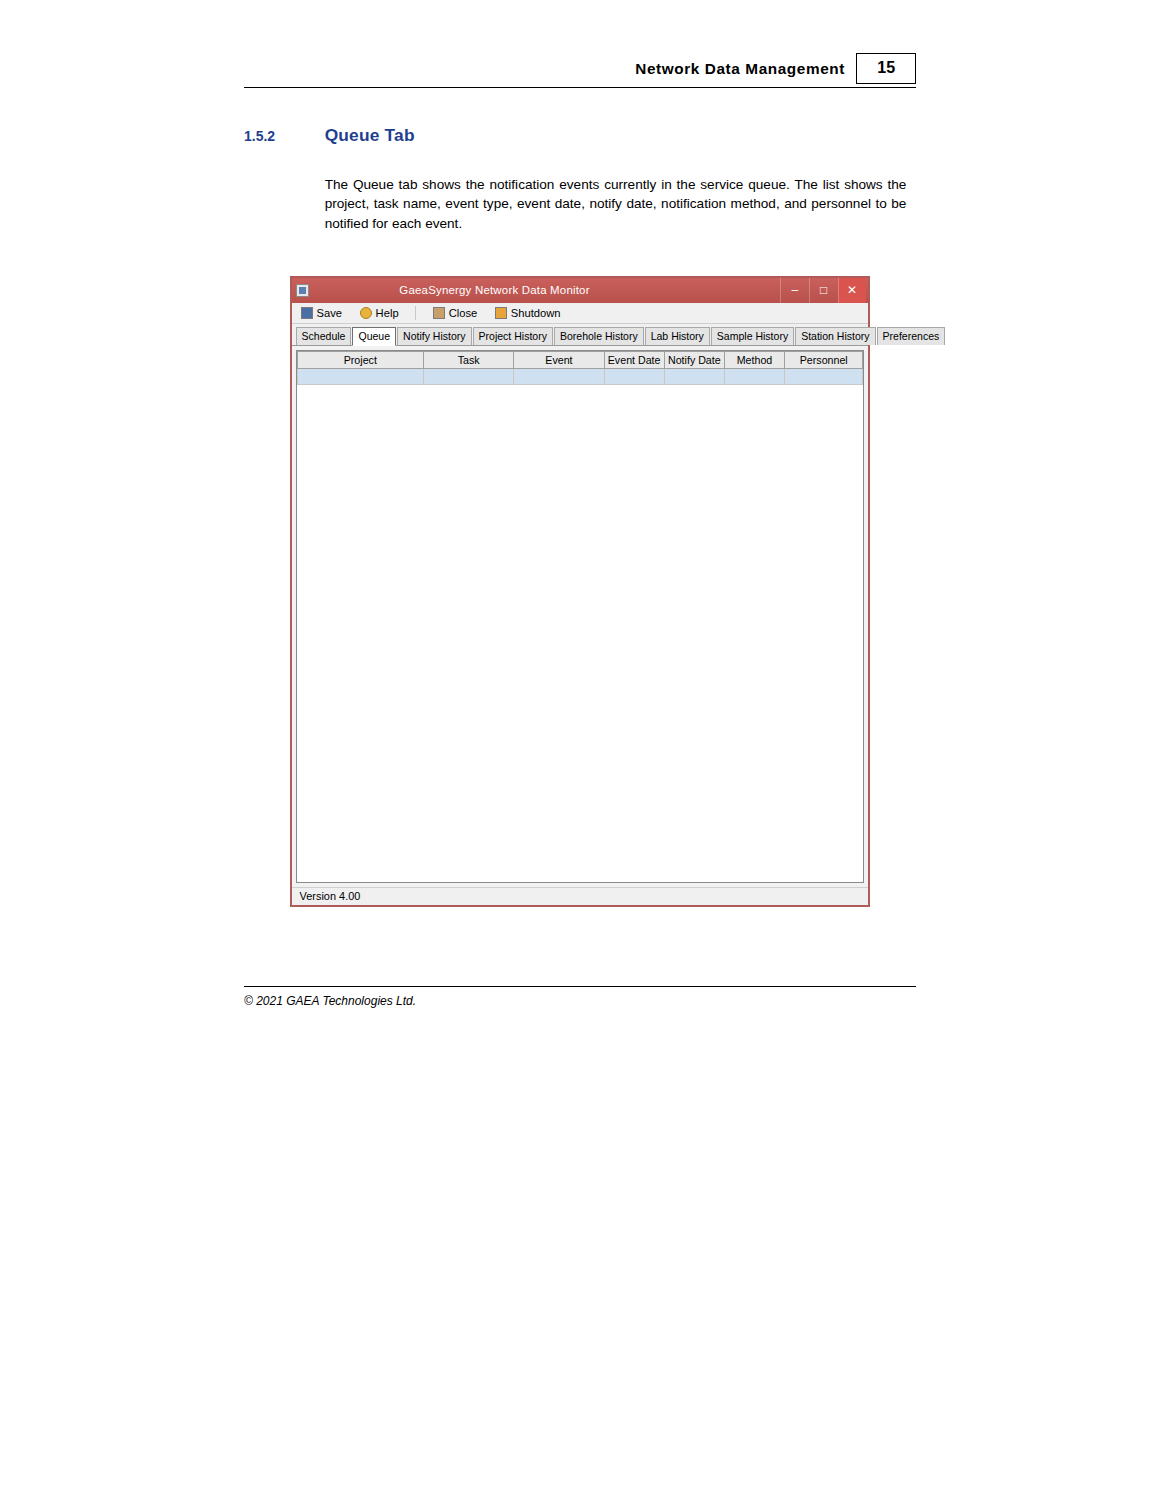Network Data Management
15
1.5.2
Queue Tab
The Queue tab shows the notification events currently in the service queue. The list shows the project, task name, event type, event date, notify date, notification method, and personnel to be notified for each event.
GaeaSynergy Network Data Monitor – □ ✕
Save Help Close Shutdown
Schedule Queue Notify History Project History Borehole History Lab History Sample History Station History Preferences
| Project | Task | Event | Event Date | Notify Date | Method | Personnel |
| --- | --- | --- | --- | --- | --- | --- |
Version 4.00
© 2021 GAEA Technologies Ltd.